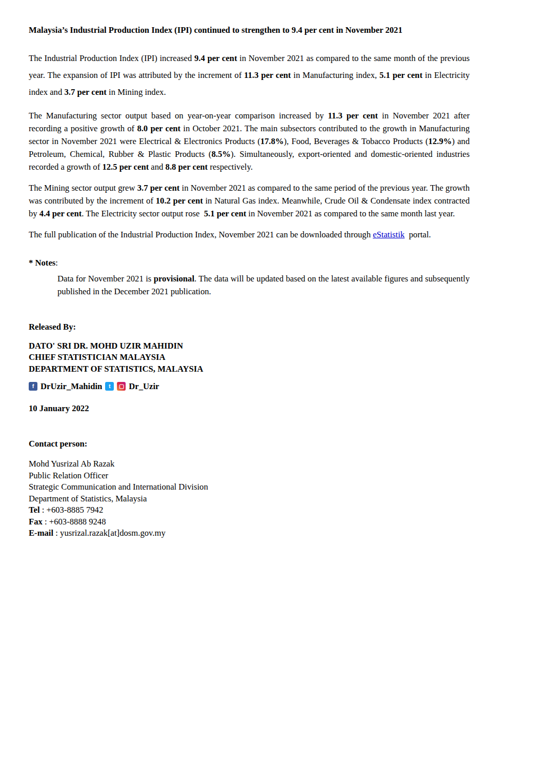Malaysia’s Industrial Production Index (IPI) continued to strengthen to 9.4 per cent in November 2021
The Industrial Production Index (IPI) increased 9.4 per cent in November 2021 as compared to the same month of the previous year. The expansion of IPI was attributed by the increment of 11.3 per cent in Manufacturing index, 5.1 per cent in Electricity index and 3.7 per cent in Mining index.
The Manufacturing sector output based on year-on-year comparison increased by 11.3 per cent in November 2021 after recording a positive growth of 8.0 per cent in October 2021. The main subsectors contributed to the growth in Manufacturing sector in November 2021 were Electrical & Electronics Products (17.8%), Food, Beverages & Tobacco Products (12.9%) and Petroleum, Chemical, Rubber & Plastic Products (8.5%). Simultaneously, export-oriented and domestic-oriented industries recorded a growth of 12.5 per cent and 8.8 per cent respectively.
The Mining sector output grew 3.7 per cent in November 2021 as compared to the same period of the previous year. The growth was contributed by the increment of 10.2 per cent in Natural Gas index. Meanwhile, Crude Oil & Condensate index contracted by 4.4 per cent. The Electricity sector output rose 5.1 per cent in November 2021 as compared to the same month last year.
The full publication of the Industrial Production Index, November 2021 can be downloaded through eStatistik portal.
* Notes:
Data for November 2021 is provisional. The data will be updated based on the latest available figures and subsequently published in the December 2021 publication.
Released By:
DATO' SRI DR. MOHD UZIR MAHIDIN
CHIEF STATISTICIAN MALAYSIA
DEPARTMENT OF STATISTICS, MALAYSIA
f DrUzir_Mahidin t▢ Dr_Uzir
10 January 2022
Contact person:
Mohd Yusrizal Ab Razak
Public Relation Officer
Strategic Communication and International Division
Department of Statistics, Malaysia
Tel : +603-8885 7942
Fax : +603-8888 9248
E-mail : yusrizal.razak[at]dosm.gov.my